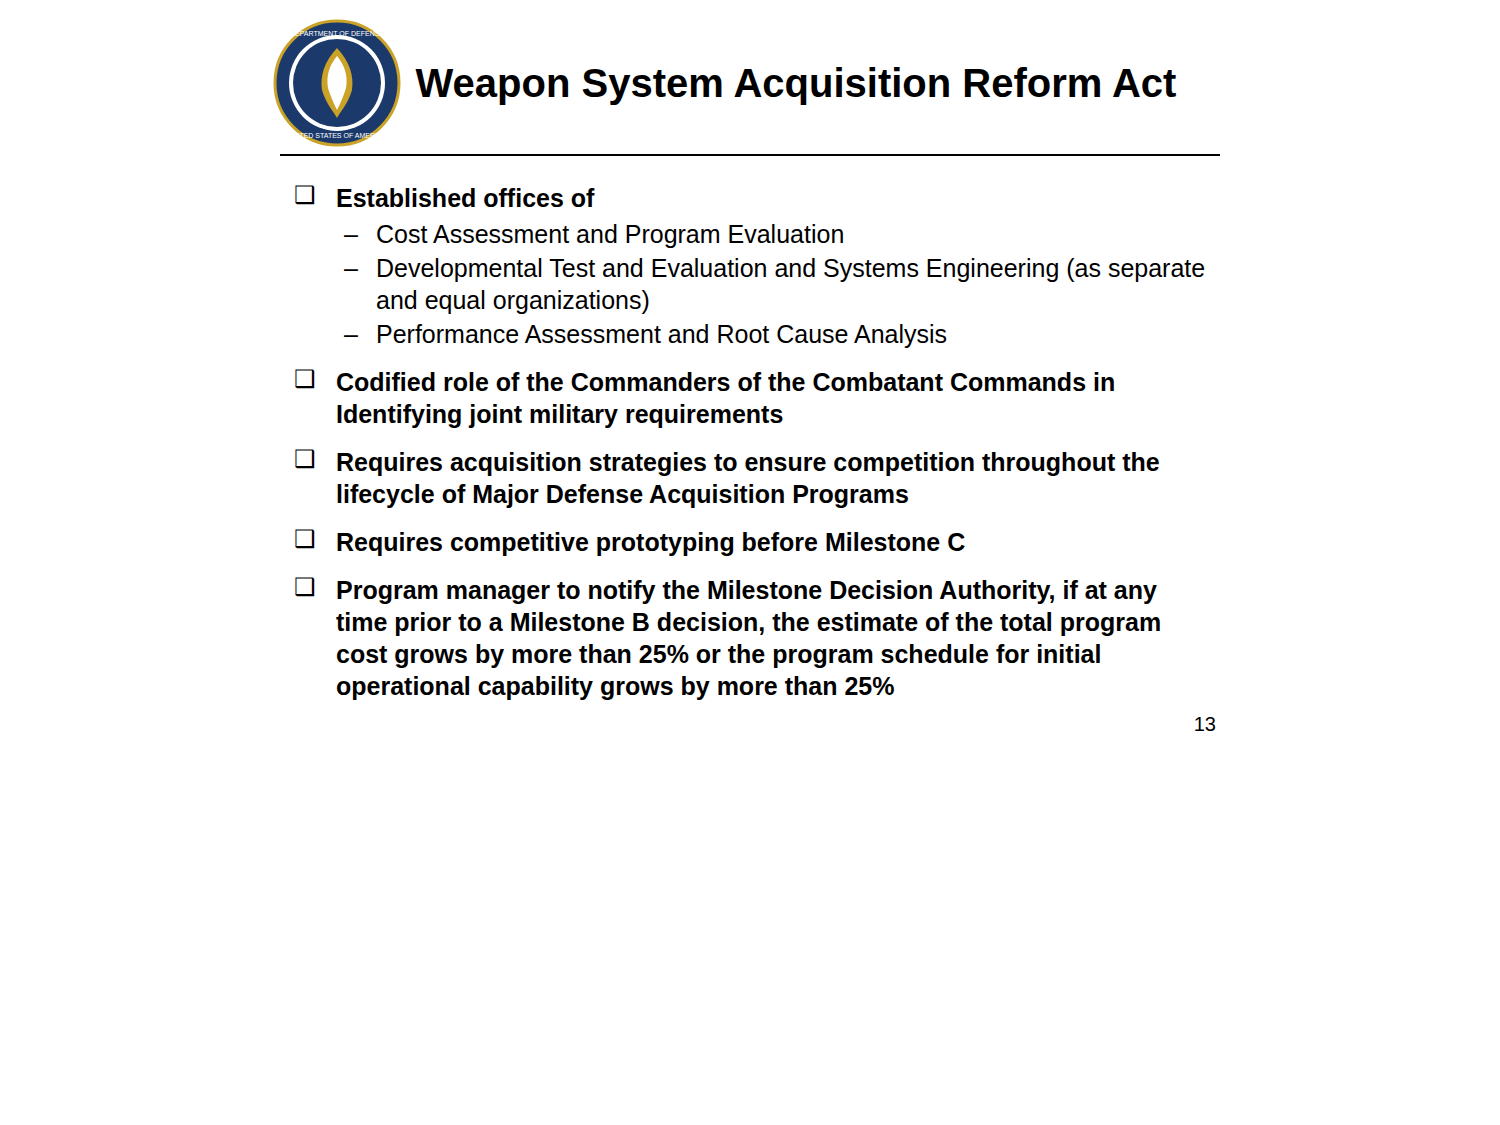DEPARTMENT OF DEFENSE UNITED STATES OF AMERICA
Weapon System Acquisition Reform Act
Established offices of
Cost Assessment and Program Evaluation
Developmental Test and Evaluation and Systems Engineering (as separate and equal organizations)
Performance Assessment and Root Cause Analysis
Codified role of the Commanders of the Combatant Commands in Identifying joint military requirements
Requires acquisition strategies to ensure competition throughout the lifecycle of Major Defense Acquisition Programs
Requires competitive prototyping before Milestone C
Program manager to notify the Milestone Decision Authority, if at any time prior to a Milestone B decision, the estimate of the total program cost grows by more than 25% or the program schedule for initial operational capability grows by more than 25%
13